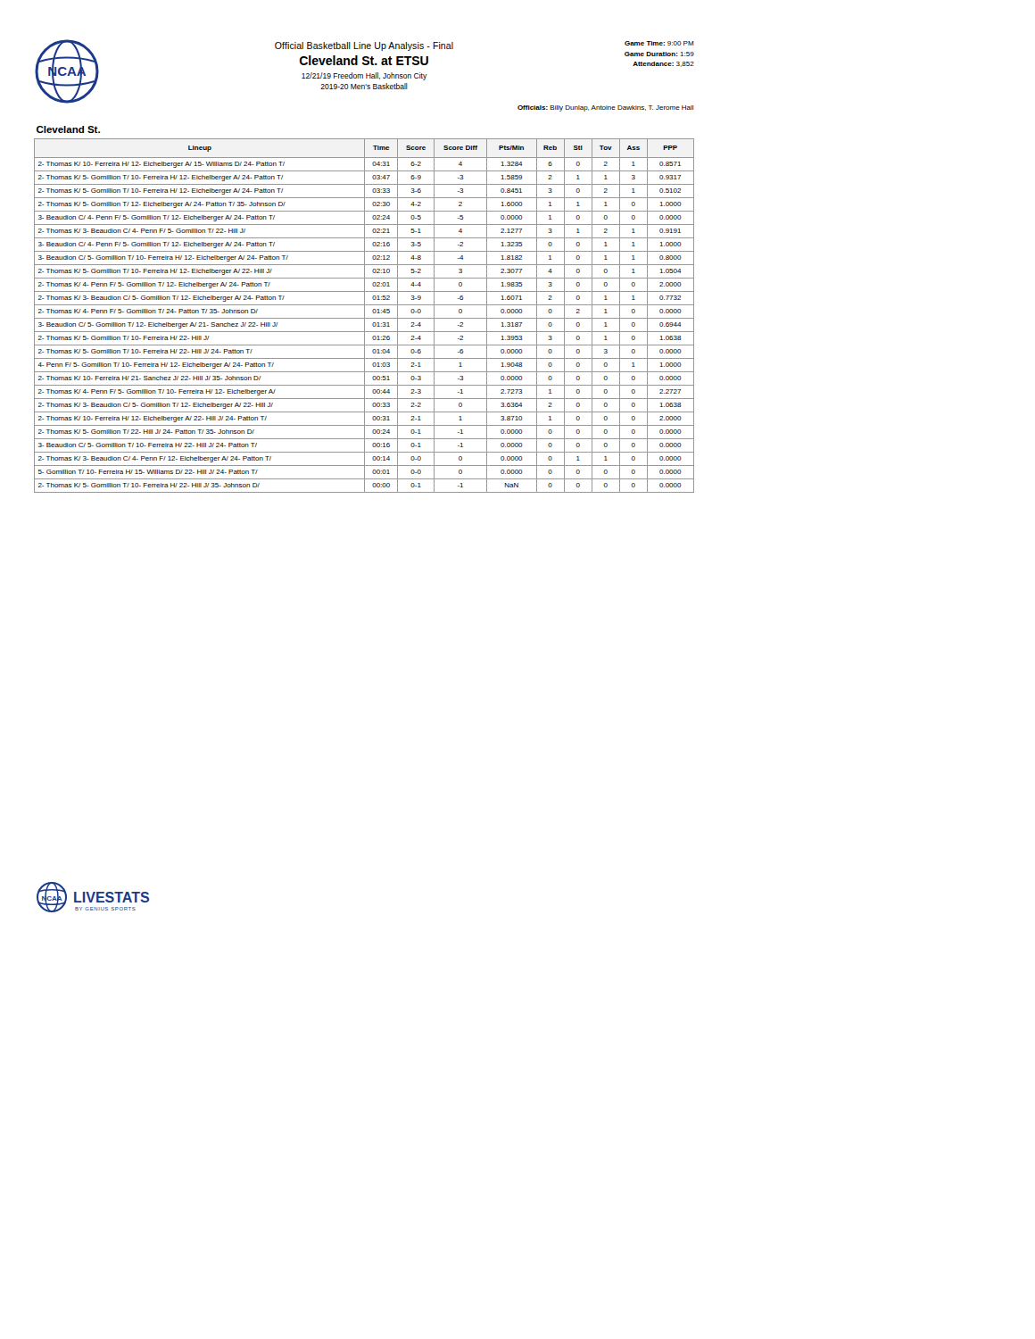NCAA
Game Time: 9:00 PM
Game Duration: 1:59
Attendance: 3,852
Official Basketball Line Up Analysis - Final
Cleveland St. at ETSU
12/21/19 Freedom Hall, Johnson City
2019-20 Men's Basketball
Officials: Billy Dunlap, Antoine Dawkins, T. Jerome Hall
Cleveland St.
| Lineup | Time | Score | Score Diff | Pts/Min | Reb | Stl | Tov | Ass | PPP |
| --- | --- | --- | --- | --- | --- | --- | --- | --- | --- |
| 2- Thomas K/ 10- Ferreira H/ 12- Eichelberger A/ 15- Williams D/ 24- Patton T/ | 04:31 | 6-2 | 4 | 1.3284 | 6 | 0 | 2 | 1 | 0.8571 |
| 2- Thomas K/ 5- Gomillion T/ 10- Ferreira H/ 12- Eichelberger A/ 24- Patton T/ | 03:47 | 6-9 | -3 | 1.5859 | 2 | 1 | 1 | 3 | 0.9317 |
| 2- Thomas K/ 5- Gomillion T/ 10- Ferreira H/ 12- Eichelberger A/ 24- Patton T/ | 03:33 | 3-6 | -3 | 0.8451 | 3 | 0 | 2 | 1 | 0.5102 |
| 2- Thomas K/ 5- Gomillion T/ 12- Eichelberger A/ 24- Patton T/ 35- Johnson D/ | 02:30 | 4-2 | 2 | 1.6000 | 1 | 1 | 1 | 0 | 1.0000 |
| 3- Beaudion C/ 4- Penn F/ 5- Gomillion T/ 12- Eichelberger A/ 24- Patton T/ | 02:24 | 0-5 | -5 | 0.0000 | 1 | 0 | 0 | 0 | 0.0000 |
| 2- Thomas K/ 3- Beaudion C/ 4- Penn F/ 5- Gomillion T/ 22- Hill J/ | 02:21 | 5-1 | 4 | 2.1277 | 3 | 1 | 2 | 1 | 0.9191 |
| 3- Beaudion C/ 4- Penn F/ 5- Gomillion T/ 12- Eichelberger A/ 24- Patton T/ | 02:16 | 3-5 | -2 | 1.3235 | 0 | 0 | 1 | 1 | 1.0000 |
| 3- Beaudion C/ 5- Gomillion T/ 10- Ferreira H/ 12- Eichelberger A/ 24- Patton T/ | 02:12 | 4-8 | -4 | 1.8182 | 1 | 0 | 1 | 1 | 0.8000 |
| 2- Thomas K/ 5- Gomillion T/ 10- Ferreira H/ 12- Eichelberger A/ 22- Hill J/ | 02:10 | 5-2 | 3 | 2.3077 | 4 | 0 | 0 | 1 | 1.0504 |
| 2- Thomas K/ 4- Penn F/ 5- Gomillion T/ 12- Eichelberger A/ 24- Patton T/ | 02:01 | 4-4 | 0 | 1.9835 | 3 | 0 | 0 | 0 | 2.0000 |
| 2- Thomas K/ 3- Beaudion C/ 5- Gomillion T/ 12- Eichelberger A/ 24- Patton T/ | 01:52 | 3-9 | -6 | 1.6071 | 2 | 0 | 1 | 1 | 0.7732 |
| 2- Thomas K/ 4- Penn F/ 5- Gomillion T/ 24- Patton T/ 35- Johnson D/ | 01:45 | 0-0 | 0 | 0.0000 | 0 | 2 | 1 | 0 | 0.0000 |
| 3- Beaudion C/ 5- Gomillion T/ 12- Eichelberger A/ 21- Sanchez J/ 22- Hill J/ | 01:31 | 2-4 | -2 | 1.3187 | 0 | 0 | 1 | 0 | 0.6944 |
| 2- Thomas K/ 5- Gomillion T/ 10- Ferreira H/ 22- Hill J/ | 01:26 | 2-4 | -2 | 1.3953 | 3 | 0 | 1 | 0 | 1.0638 |
| 2- Thomas K/ 5- Gomillion T/ 10- Ferreira H/ 22- Hill J/ 24- Patton T/ | 01:04 | 0-6 | -6 | 0.0000 | 0 | 0 | 3 | 0 | 0.0000 |
| 4- Penn F/ 5- Gomillion T/ 10- Ferreira H/ 12- Eichelberger A/ 24- Patton T/ | 01:03 | 2-1 | 1 | 1.9048 | 0 | 0 | 0 | 1 | 1.0000 |
| 2- Thomas K/ 10- Ferreira H/ 21- Sanchez J/ 22- Hill J/ 35- Johnson D/ | 00:51 | 0-3 | -3 | 0.0000 | 0 | 0 | 0 | 0 | 0.0000 |
| 2- Thomas K/ 4- Penn F/ 5- Gomillion T/ 10- Ferreira H/ 12- Eichelberger A/ | 00:44 | 2-3 | -1 | 2.7273 | 1 | 0 | 0 | 0 | 2.2727 |
| 2- Thomas K/ 3- Beaudion C/ 5- Gomillion T/ 12- Eichelberger A/ 22- Hill J/ | 00:33 | 2-2 | 0 | 3.6364 | 2 | 0 | 0 | 0 | 1.0638 |
| 2- Thomas K/ 10- Ferreira H/ 12- Eichelberger A/ 22- Hill J/ 24- Patton T/ | 00:31 | 2-1 | 1 | 3.8710 | 1 | 0 | 0 | 0 | 2.0000 |
| 2- Thomas K/ 5- Gomillion T/ 22- Hill J/ 24- Patton T/ 35- Johnson D/ | 00:24 | 0-1 | -1 | 0.0000 | 0 | 0 | 0 | 0 | 0.0000 |
| 3- Beaudion C/ 5- Gomillion T/ 10- Ferreira H/ 22- Hill J/ 24- Patton T/ | 00:16 | 0-1 | -1 | 0.0000 | 0 | 0 | 0 | 0 | 0.0000 |
| 2- Thomas K/ 3- Beaudion C/ 4- Penn F/ 12- Eichelberger A/ 24- Patton T/ | 00:14 | 0-0 | 0 | 0.0000 | 0 | 1 | 1 | 0 | 0.0000 |
| 5- Gomillion T/ 10- Ferreira H/ 15- Williams D/ 22- Hill J/ 24- Patton T/ | 00:01 | 0-0 | 0 | 0.0000 | 0 | 0 | 0 | 0 | 0.0000 |
| 2- Thomas K/ 5- Gomillion T/ 10- Ferreira H/ 22- Hill J/ 35- Johnson D/ | 00:00 | 0-1 | -1 | NaN | 0 | 0 | 0 | 0 | 0.0000 |
NCAA LIVESTATS BY GENIUS SPORTS